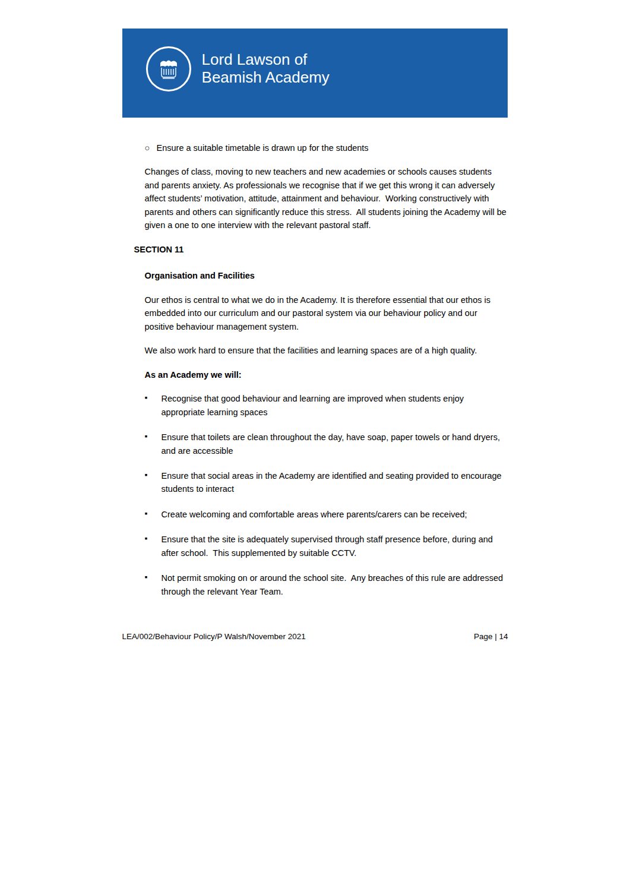Lord Lawson of
Beamish Academy
○Ensure a suitable timetable is drawn up for the students
Changes of class, moving to new teachers and new academies or schools causes students and parents anxiety. As professionals we recognise that if we get this wrong it can adversely affect students’ motivation, attitude, attainment and behaviour. Working constructively with parents and others can significantly reduce this stress. All students joining the Academy will be given a one to one interview with the relevant pastoral staff.
SECTION 11
Organisation and Facilities
Our ethos is central to what we do in the Academy. It is therefore essential that our ethos is embedded into our curriculum and our pastoral system via our behaviour policy and our positive behaviour management system.
We also work hard to ensure that the facilities and learning spaces are of a high quality.
As an Academy we will:
Recognise that good behaviour and learning are improved when students enjoy appropriate learning spaces
Ensure that toilets are clean throughout the day, have soap, paper towels or hand dryers, and are accessible
Ensure that social areas in the Academy are identified and seating provided to encourage students to interact
Create welcoming and comfortable areas where parents/carers can be received;
Ensure that the site is adequately supervised through staff presence before, during and after school. This supplemented by suitable CCTV.
Not permit smoking on or around the school site. Any breaches of this rule are addressed through the relevant Year Team.
LEA/002/Behaviour Policy/P Walsh/November 2021 Page | 14